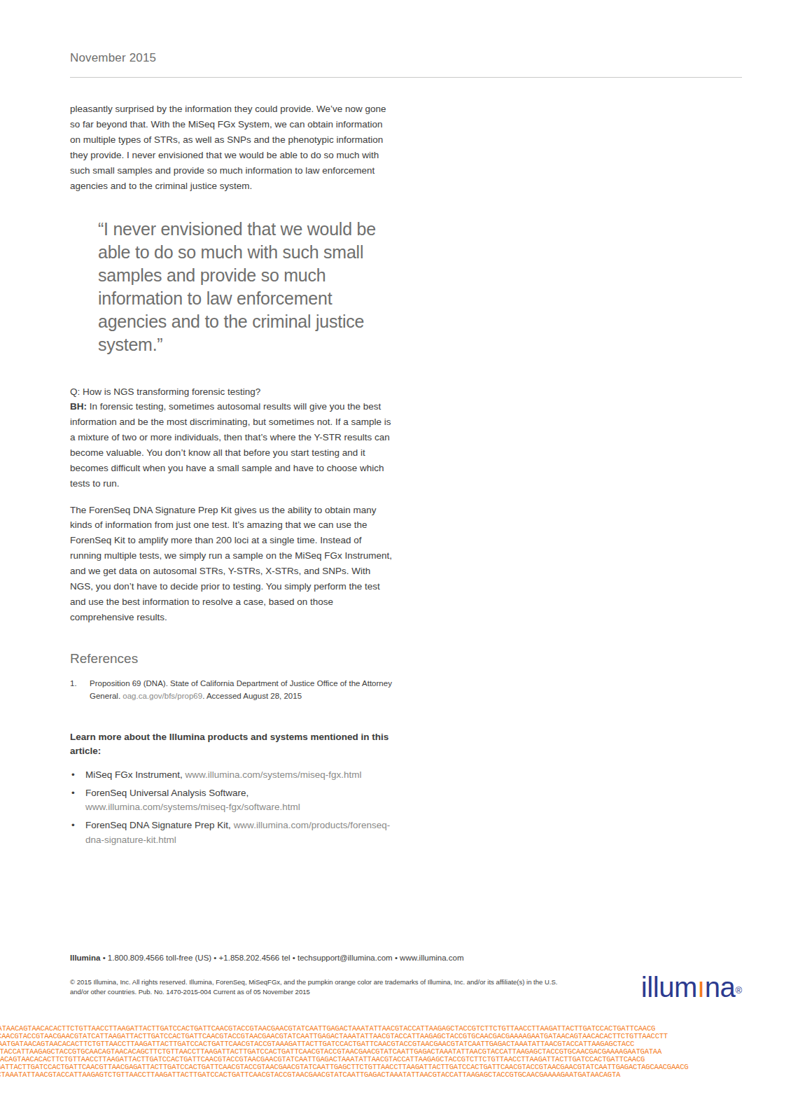November 2015
pleasantly surprised by the information they could provide. We’ve now gone so far beyond that. With the MiSeq FGx System, we can obtain information on multiple types of STRs, as well as SNPs and the phenotypic information they provide. I never envisioned that we would be able to do so much with such small samples and provide so much information to law enforcement agencies and to the criminal justice system.
“I never envisioned that we would be able to do so much with such small samples and provide so much information to law enforcement agencies and to the criminal justice system.”
Q: How is NGS transforming forensic testing?
BH: In forensic testing, sometimes autosomal results will give you the best information and be the most discriminating, but sometimes not. If a sample is a mixture of two or more individuals, then that’s where the Y-STR results can become valuable. You don’t know all that before you start testing and it becomes difficult when you have a small sample and have to choose which tests to run.
The ForenSeq DNA Signature Prep Kit gives us the ability to obtain many kinds of information from just one test. It’s amazing that we can use the ForenSeq Kit to amplify more than 200 loci at a single time. Instead of running multiple tests, we simply run a sample on the MiSeq FGx Instrument, and we get data on autosomal STRs, Y-STRs, X-STRs, and SNPs. With NGS, you don’t have to decide prior to testing. You simply perform the test and use the best information to resolve a case, based on those comprehensive results.
References
Proposition 69 (DNA). State of California Department of Justice Office of the Attorney General. oag.ca.gov/bfs/prop69. Accessed August 28, 2015
Learn more about the Illumina products and systems mentioned in this article:
MiSeq FGx Instrument, www.illumina.com/systems/miseq-fgx.html
ForenSeq Universal Analysis Software, www.illumina.com/systems/miseq-fgx/software.html
ForenSeq DNA Signature Prep Kit, www.illumina.com/products/forenseq-dna-signature-kit.html
Illumina • 1.800.809.4566 toll-free (US) • +1.858.202.4566 tel • techsupport@illumina.com • www.illumina.com
© 2015 Illumina, Inc. All rights reserved. Illumina, ForenSeq, MiSeqFGx, and the pumpkin orange color are trademarks of Illumina, Inc. and/or its affiliate(s) in the U.S. and/or other countries. Pub. No. 1470-2015-004 Current as of 05 November 2015
illumına®
AGAATGATAACAGTAACACACTTCTGTTAACCTTAAGATTACTTGATCCACTGATTCAACGTACCGTAACGAACGTATCAATTGAGACTAAATATTAACGTACCATTAAGAGCTACCGTCTTCTGTTAACCTTAAGATTACTTGATCCACTGATTCAACG
TCAACGTACCGTAACGAACGTATCATTAAGATTACTTGATCCACTGATTCAACGTACCGTAACGAACGTATCAATTGAGACTAAATATTAACGTACCATTAAGAGCTACCGTGCAACGACGAAAAGAATGATAACAGTAACACACTTCTGTTAACCTT
CCGACGAAAAGAATGATAACAGTAACACACTTCTGTTAACCTTAAGATTACTTGATCCACTGATTCAACGTACCGTAAAGATTACTTGATCCACTGATTCAACGTACCGTAACGAACGTATCAATTGAGACTAAATATTAACGTACCATTAAGAGCTACC
AACGTACCATTAAGAGCTACCGTGCAACAGTAACACAGCTTCTGTTAACCTTAAGATTACTTGATCCACTGATTCAACGTACCGTAACGAACGTATCAATTGAGACTAAATATTAACGTACCATTAAGAGCTACCGTGCAACGACGAAAAGAATGATAA
AGAATGATAACAGTAACACACTTCTGTTAACCTTAAGATTACTTGATCCACTGATTCAACGTACCGTAACGAACGTATCAATTGAGACTAAATATTAACGTACCATTAAGAGCTACCGTCTTCTGTTAACCTTAAGATTACTTGATCCACTGATTCAACG
GATTACTTGATCCACTGATTCAACGTTAACGAGATTACTTGATCCACTGATTCAACGTACCGTAACGAACGTATCAATTGAGCTTCTGTTAACCTTAAGATTACTTGATCCACTGATTCAACGTACCGTAACGAACGTATCAATTGAGACTAGCAACGAACG
CGTATCAATTGAGACTAAATATTAACGTACCATTAAGAGTCTGTTAACCTTAAGATTACTTGATCCACTGATTCAACGTACCGTAACGAACGTATCAATTGAGACTAAATATTAACGTACCATTAAGAGCTACCGTGCAACGAAAAGAATGATAACAGTA